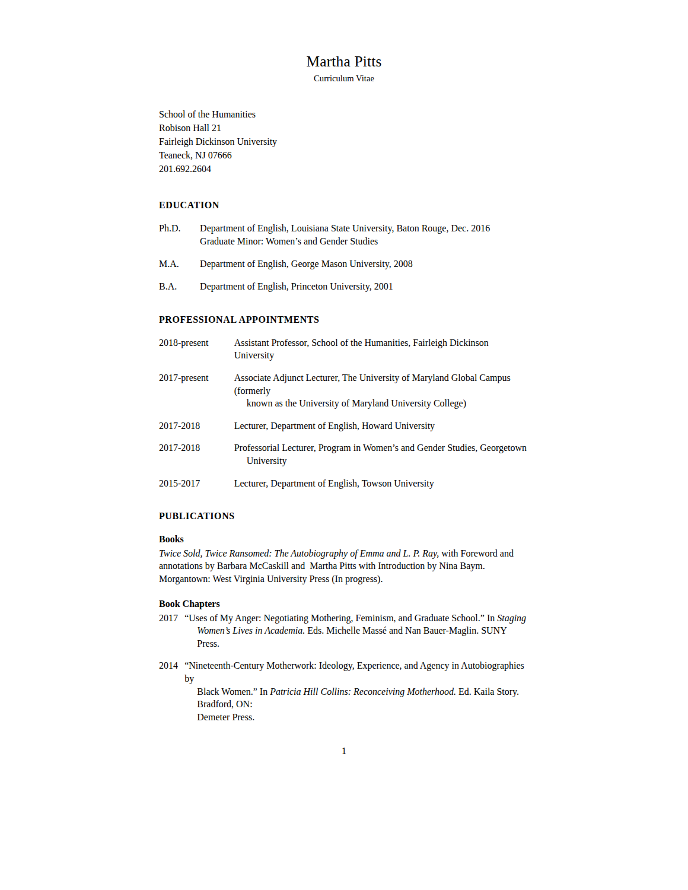Martha Pitts
Curriculum Vitae
School of the Humanities
Robison Hall 21
Fairleigh Dickinson University
Teaneck, NJ 07666
201.692.2604
EDUCATION
Ph.D.
Department of English, Louisiana State University, Baton Rouge, Dec. 2016
Graduate Minor: Women’s and Gender Studies
M.A.
Department of English, George Mason University, 2008
B.A.
Department of English, Princeton University, 2001
PROFESSIONAL APPOINTMENTS
2018-present
Assistant Professor, School of the Humanities, Fairleigh Dickinson University
2017-present
Associate Adjunct Lecturer, The University of Maryland Global Campus (formerly known as the University of Maryland University College)
2017-2018
Lecturer, Department of English, Howard University
2017-2018
Professorial Lecturer, Program in Women’s and Gender Studies, Georgetown University
2015-2017
Lecturer, Department of English, Towson University
PUBLICATIONS
Books
Twice Sold, Twice Ransomed: The Autobiography of Emma and L. P. Ray, with Foreword and annotations by Barbara McCaskill and Martha Pitts with Introduction by Nina Baym. Morgantown: West Virginia University Press (In progress).
Book Chapters
2017
“Uses of My Anger: Negotiating Mothering, Feminism, and Graduate School.” In Staging Women’s Lives in Academia. Eds. Michelle Massé and Nan Bauer-Maglin. SUNY Press.
2014
“Nineteenth-Century Motherwork: Ideology, Experience, and Agency in Autobiographies by Black Women.” In Patricia Hill Collins: Reconceiving Motherhood. Ed. Kaila Story. Bradford, ON: Demeter Press.
1